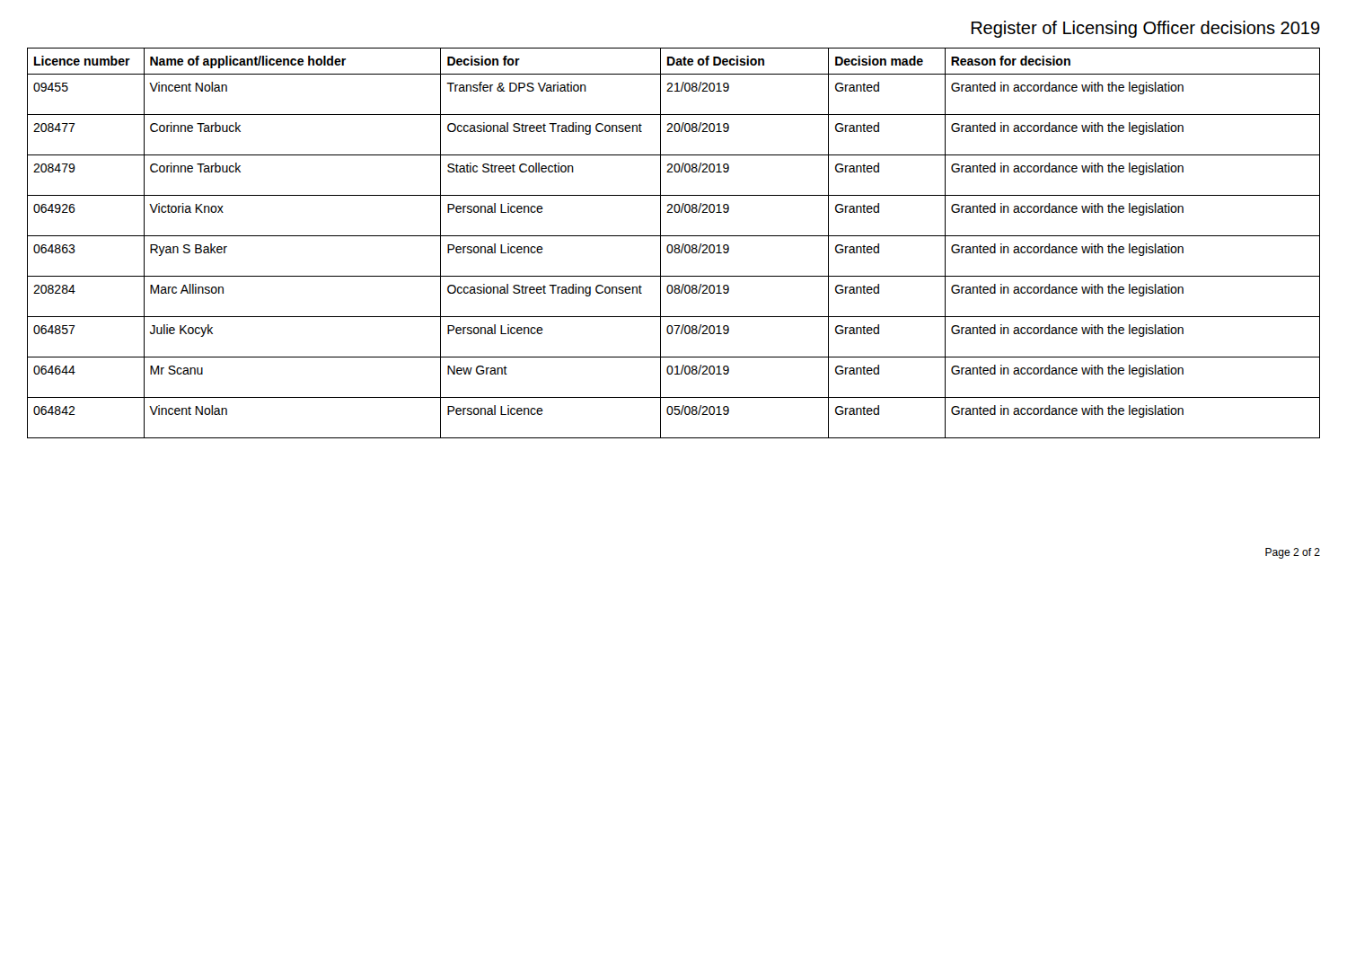Register of Licensing Officer decisions 2019
| Licence number | Name of applicant/licence holder | Decision for | Date of Decision | Decision made | Reason for decision |
| --- | --- | --- | --- | --- | --- |
| 09455 | Vincent Nolan | Transfer & DPS Variation | 21/08/2019 | Granted | Granted in accordance with the legislation |
| 208477 | Corinne Tarbuck | Occasional Street Trading Consent | 20/08/2019 | Granted | Granted in accordance with the legislation |
| 208479 | Corinne Tarbuck | Static Street Collection | 20/08/2019 | Granted | Granted in accordance with the legislation |
| 064926 | Victoria Knox | Personal Licence | 20/08/2019 | Granted | Granted in accordance with the legislation |
| 064863 | Ryan S Baker | Personal Licence | 08/08/2019 | Granted | Granted in accordance with the legislation |
| 208284 | Marc Allinson | Occasional Street Trading Consent | 08/08/2019 | Granted | Granted in accordance with the legislation |
| 064857 | Julie Kocyk | Personal Licence | 07/08/2019 | Granted | Granted in accordance with the legislation |
| 064644 | Mr Scanu | New Grant | 01/08/2019 | Granted | Granted in accordance with the legislation |
| 064842 | Vincent Nolan | Personal Licence | 05/08/2019 | Granted | Granted in accordance with the legislation |
Page 2 of 2